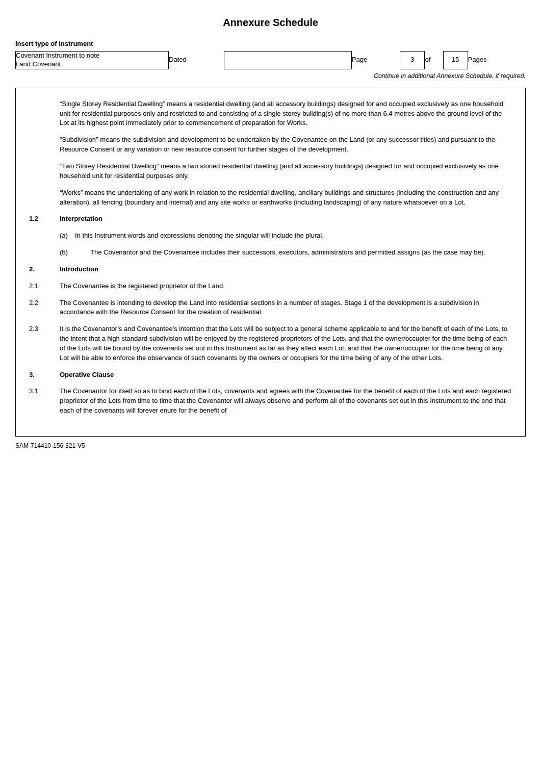Annexure Schedule
Insert type of instrument
| Covenant Instrument to note Land Covenant | Dated | | Page | 3 | of | 15 | Pages |
Continue in additional Annexure Schedule, if required.
“Single Storey Residential Dwelling” means a residential dwelling (and all accessory buildings) designed for and occupied exclusively as one household unit for residential purposes only and restricted to and consisting of a single storey building(s) of no more than 6.4 metres above the ground level of the Lot at its highest point immediately prior to commencement of preparation for Works.
"Subdivision" means the subdivision and development to be undertaken by the Covenantee on the Land (or any successor titles) and pursuant to the Resource Consent or any variation or new resource consent for further stages of the development.
“Two Storey Residential Dwelling” means a two storied residential dwelling (and all accessory buildings) designed for and occupied exclusively as one household unit for residential purposes only.
“Works” means the undertaking of any work in relation to the residential dwelling, ancillary buildings and structures (including the construction and any alteration), all fencing (boundary and internal) and any site works or earthworks (including landscaping) of any nature whatsoever on a Lot.
1.2
Interpretation
(a)
In this Instrument words and expressions denoting the singular will include the plural.
(b)
The Covenantor and the Covenantee includes their successors, executors, administrators and permitted assigns (as the case may be).
2.
Introduction
2.1
The Covenantee is the registered proprietor of the Land.
2.2
The Covenantee is intending to develop the Land into residential sections in a number of stages. Stage 1 of the development is a subdivision in accordance with the Resource Consent for the creation of residential.
2.3
It is the Covenantor’s and Covenantee’s intention that the Lots will be subject to a general scheme applicable to and for the benefit of each of the Lots, to the intent that a high standard subdivision will be enjoyed by the registered proprietors of the Lots, and that the owner/occupier for the time being of each of the Lots will be bound by the covenants set out in this Instrument as far as they affect each Lot, and that the owner/occupier for the time being of any Lot will be able to enforce the observance of such covenants by the owners or occupiers for the time being of any of the other Lots.
3.
Operative Clause
3.1
The Covenantor for itself so as to bind each of the Lots, covenants and agrees with the Covenantee for the benefit of each of the Lots and each registered proprietor of the Lots from time to time that the Covenantor will always observe and perform all of the covenants set out in this Instrument to the end that each of the covenants will forever enure for the benefit of
SAM-714410-156-321-V5